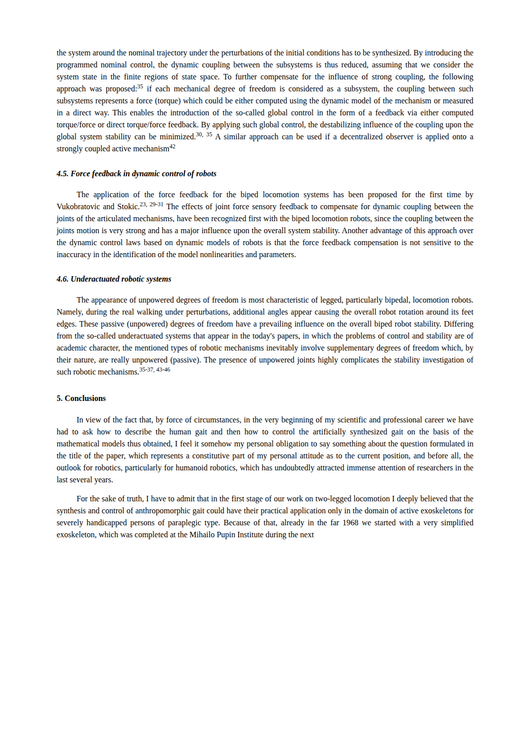the system around the nominal trajectory under the perturbations of the initial conditions has to be synthesized. By introducing the programmed nominal control, the dynamic coupling between the subsystems is thus reduced, assuming that we consider the system state in the finite regions of state space. To further compensate for the influence of strong coupling, the following approach was proposed:35 if each mechanical degree of freedom is considered as a subsystem, the coupling between such subsystems represents a force (torque) which could be either computed using the dynamic model of the mechanism or measured in a direct way. This enables the introduction of the so-called global control in the form of a feedback via either computed torque/force or direct torque/force feedback. By applying such global control, the destabilizing influence of the coupling upon the global system stability can be minimized.30, 35 A similar approach can be used if a decentralized observer is applied onto a strongly coupled active mechanism42
4.5. Force feedback in dynamic control of robots
The application of the force feedback for the biped locomotion systems has been proposed for the first time by Vukobratovic and Stokic.23, 29-31 The effects of joint force sensory feedback to compensate for dynamic coupling between the joints of the articulated mechanisms, have been recognized first with the biped locomotion robots, since the coupling between the joints motion is very strong and has a major influence upon the overall system stability. Another advantage of this approach over the dynamic control laws based on dynamic models of robots is that the force feedback compensation is not sensitive to the inaccuracy in the identification of the model nonlinearities and parameters.
4.6. Underactuated robotic systems
The appearance of unpowered degrees of freedom is most characteristic of legged, particularly bipedal, locomotion robots. Namely, during the real walking under perturbations, additional angles appear causing the overall robot rotation around its feet edges. These passive (unpowered) degrees of freedom have a prevailing influence on the overall biped robot stability. Differing from the so-called underactuated systems that appear in the today's papers, in which the problems of control and stability are of academic character, the mentioned types of robotic mechanisms inevitably involve supplementary degrees of freedom which, by their nature, are really unpowered (passive). The presence of unpowered joints highly complicates the stability investigation of such robotic mechanisms.35-37, 43-46
5. Conclusions
In view of the fact that, by force of circumstances, in the very beginning of my scientific and professional career we have had to ask how to describe the human gait and then how to control the artificially synthesized gait on the basis of the mathematical models thus obtained, I feel it somehow my personal obligation to say something about the question formulated in the title of the paper, which represents a constitutive part of my personal attitude as to the current position, and before all, the outlook for robotics, particularly for humanoid robotics, which has undoubtedly attracted immense attention of researchers in the last several years.
For the sake of truth, I have to admit that in the first stage of our work on two-legged locomotion I deeply believed that the synthesis and control of anthropomorphic gait could have their practical application only in the domain of active exoskeletons for severely handicapped persons of paraplegic type. Because of that, already in the far 1968 we started with a very simplified exoskeleton, which was completed at the Mihailo Pupin Institute during the next